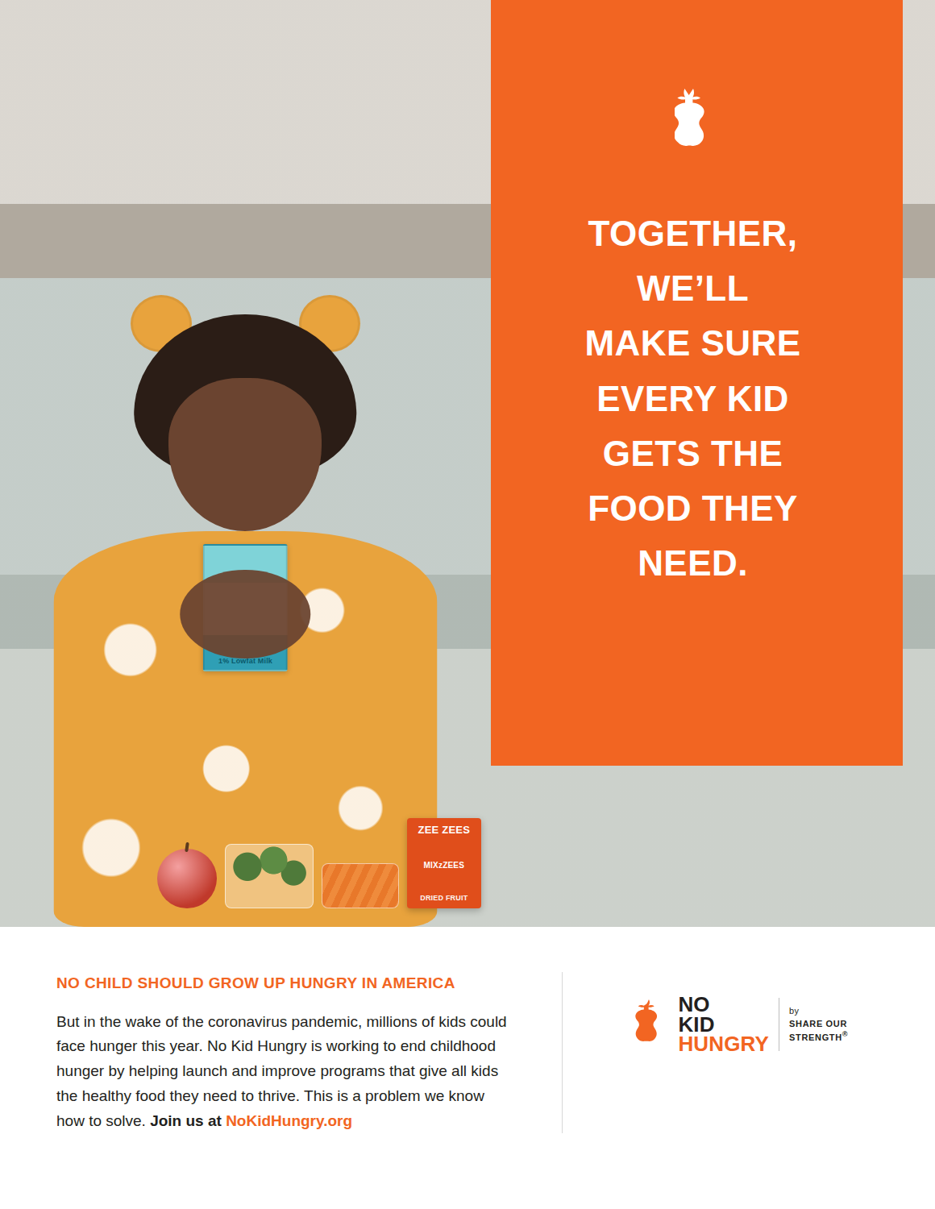1% Lowfat Milk
ZEE ZEES MIXzZEES DRIED FRUIT
Together,
we’ll
make sure
every kid
gets the
food they
need.
No child should grow up hungry in America
But in the wake of the coronavirus pandemic, millions of kids could face hunger this year. No Kid Hungry is working to end childhood hunger by helping launch and improve programs that give all kids the healthy food they need to thrive. This is a problem we know how to solve. Join us at NoKidHungry.org
NO KID HUNGRY
by Share Our
Strength®